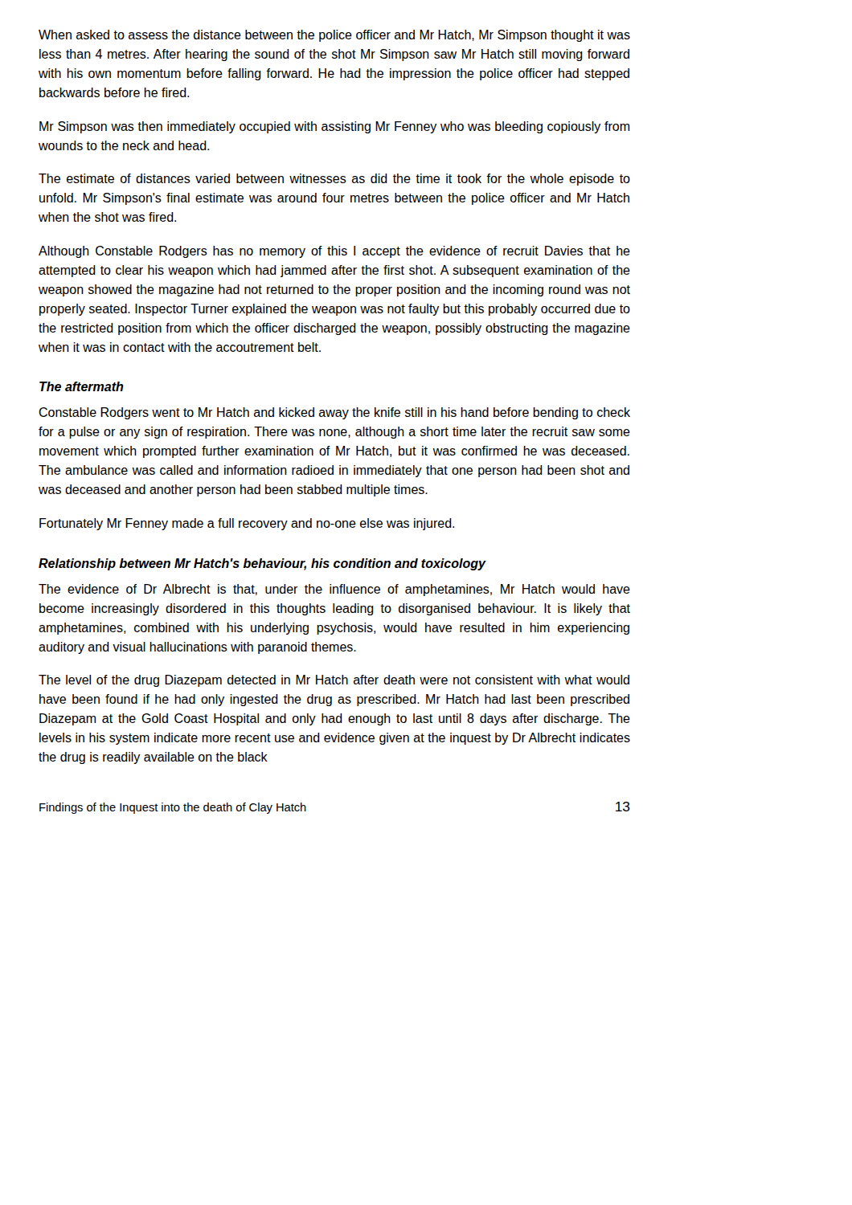When asked to assess the distance between the police officer and Mr Hatch, Mr Simpson thought it was less than 4 metres. After hearing the sound of the shot Mr Simpson saw Mr Hatch still moving forward with his own momentum before falling forward. He had the impression the police officer had stepped backwards before he fired.
Mr Simpson was then immediately occupied with assisting Mr Fenney who was bleeding copiously from wounds to the neck and head.
The estimate of distances varied between witnesses as did the time it took for the whole episode to unfold. Mr Simpson's final estimate was around four metres between the police officer and Mr Hatch when the shot was fired.
Although Constable Rodgers has no memory of this I accept the evidence of recruit Davies that he attempted to clear his weapon which had jammed after the first shot. A subsequent examination of the weapon showed the magazine had not returned to the proper position and the incoming round was not properly seated. Inspector Turner explained the weapon was not faulty but this probably occurred due to the restricted position from which the officer discharged the weapon, possibly obstructing the magazine when it was in contact with the accoutrement belt.
The aftermath
Constable Rodgers went to Mr Hatch and kicked away the knife still in his hand before bending to check for a pulse or any sign of respiration. There was none, although a short time later the recruit saw some movement which prompted further examination of Mr Hatch, but it was confirmed he was deceased. The ambulance was called and information radioed in immediately that one person had been shot and was deceased and another person had been stabbed multiple times.
Fortunately Mr Fenney made a full recovery and no-one else was injured.
Relationship between Mr Hatch's behaviour, his condition and toxicology
The evidence of Dr Albrecht is that, under the influence of amphetamines, Mr Hatch would have become increasingly disordered in this thoughts leading to disorganised behaviour. It is likely that amphetamines, combined with his underlying psychosis, would have resulted in him experiencing auditory and visual hallucinations with paranoid themes.
The level of the drug Diazepam detected in Mr Hatch after death were not consistent with what would have been found if he had only ingested the drug as prescribed. Mr Hatch had last been prescribed Diazepam at the Gold Coast Hospital and only had enough to last until 8 days after discharge. The levels in his system indicate more recent use and evidence given at the inquest by Dr Albrecht indicates the drug is readily available on the black
Findings of the Inquest into the death of Clay Hatch 13